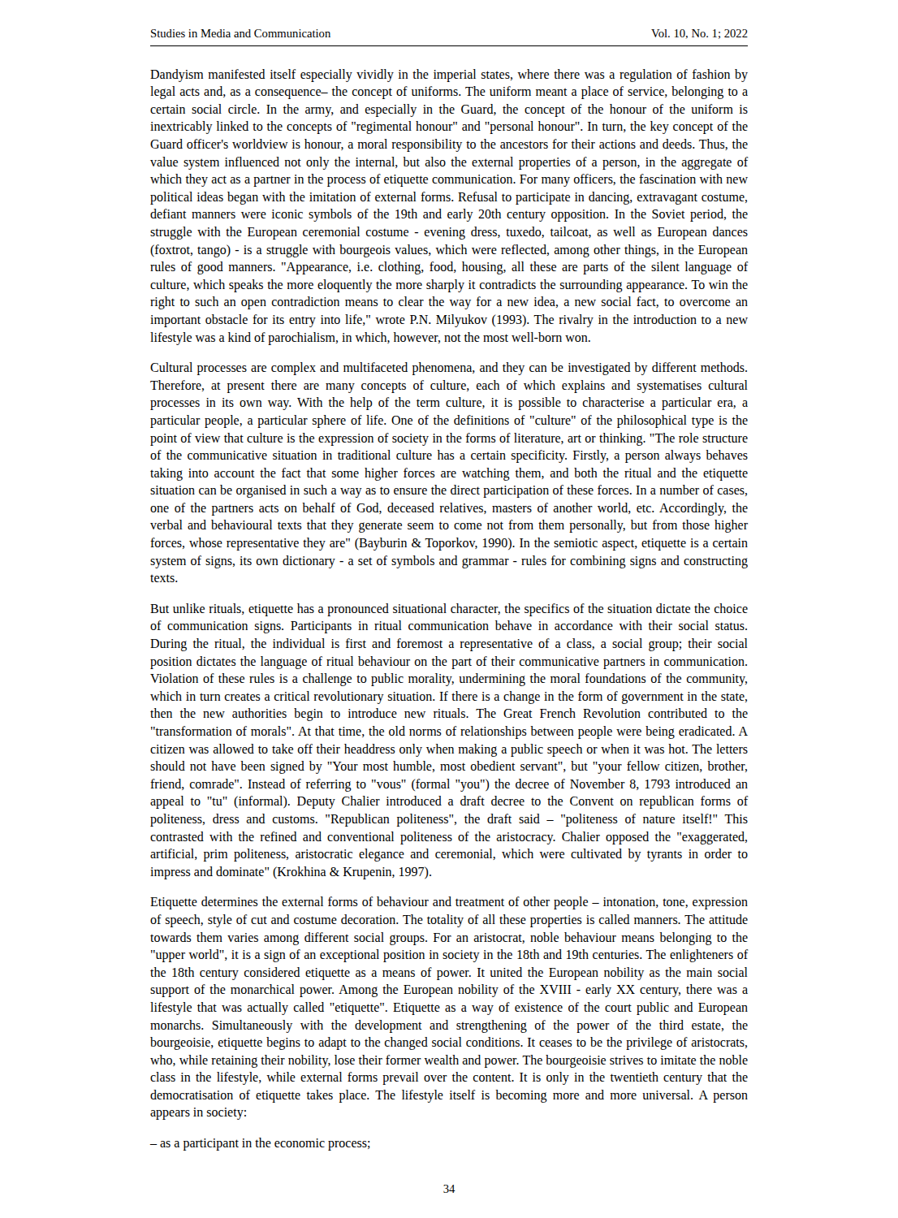Studies in Media and Communication Vol. 10, No. 1; 2022
Dandyism manifested itself especially vividly in the imperial states, where there was a regulation of fashion by legal acts and, as a consequence– the concept of uniforms. The uniform meant a place of service, belonging to a certain social circle. In the army, and especially in the Guard, the concept of the honour of the uniform is inextricably linked to the concepts of "regimental honour" and "personal honour". In turn, the key concept of the Guard officer's worldview is honour, a moral responsibility to the ancestors for their actions and deeds. Thus, the value system influenced not only the internal, but also the external properties of a person, in the aggregate of which they act as a partner in the process of etiquette communication. For many officers, the fascination with new political ideas began with the imitation of external forms. Refusal to participate in dancing, extravagant costume, defiant manners were iconic symbols of the 19th and early 20th century opposition. In the Soviet period, the struggle with the European ceremonial costume - evening dress, tuxedo, tailcoat, as well as European dances (foxtrot, tango) - is a struggle with bourgeois values, which were reflected, among other things, in the European rules of good manners. "Appearance, i.e. clothing, food, housing, all these are parts of the silent language of culture, which speaks the more eloquently the more sharply it contradicts the surrounding appearance. To win the right to such an open contradiction means to clear the way for a new idea, a new social fact, to overcome an important obstacle for its entry into life," wrote P.N. Milyukov (1993). The rivalry in the introduction to a new lifestyle was a kind of parochialism, in which, however, not the most well-born won.
Cultural processes are complex and multifaceted phenomena, and they can be investigated by different methods. Therefore, at present there are many concepts of culture, each of which explains and systematises cultural processes in its own way. With the help of the term culture, it is possible to characterise a particular era, a particular people, a particular sphere of life. One of the definitions of "culture" of the philosophical type is the point of view that culture is the expression of society in the forms of literature, art or thinking. "The role structure of the communicative situation in traditional culture has a certain specificity. Firstly, a person always behaves taking into account the fact that some higher forces are watching them, and both the ritual and the etiquette situation can be organised in such a way as to ensure the direct participation of these forces. In a number of cases, one of the partners acts on behalf of God, deceased relatives, masters of another world, etc. Accordingly, the verbal and behavioural texts that they generate seem to come not from them personally, but from those higher forces, whose representative they are" (Bayburin & Toporkov, 1990). In the semiotic aspect, etiquette is a certain system of signs, its own dictionary - a set of symbols and grammar - rules for combining signs and constructing texts.
But unlike rituals, etiquette has a pronounced situational character, the specifics of the situation dictate the choice of communication signs. Participants in ritual communication behave in accordance with their social status. During the ritual, the individual is first and foremost a representative of a class, a social group; their social position dictates the language of ritual behaviour on the part of their communicative partners in communication. Violation of these rules is a challenge to public morality, undermining the moral foundations of the community, which in turn creates a critical revolutionary situation. If there is a change in the form of government in the state, then the new authorities begin to introduce new rituals. The Great French Revolution contributed to the "transformation of morals". At that time, the old norms of relationships between people were being eradicated. A citizen was allowed to take off their headdress only when making a public speech or when it was hot. The letters should not have been signed by "Your most humble, most obedient servant", but "your fellow citizen, brother, friend, comrade". Instead of referring to "vous" (formal "you") the decree of November 8, 1793 introduced an appeal to "tu" (informal). Deputy Chalier introduced a draft decree to the Convent on republican forms of politeness, dress and customs. "Republican politeness", the draft said – "politeness of nature itself!" This contrasted with the refined and conventional politeness of the aristocracy. Chalier opposed the "exaggerated, artificial, prim politeness, aristocratic elegance and ceremonial, which were cultivated by tyrants in order to impress and dominate" (Krokhina & Krupenin, 1997).
Etiquette determines the external forms of behaviour and treatment of other people – intonation, tone, expression of speech, style of cut and costume decoration. The totality of all these properties is called manners. The attitude towards them varies among different social groups. For an aristocrat, noble behaviour means belonging to the "upper world", it is a sign of an exceptional position in society in the 18th and 19th centuries. The enlighteners of the 18th century considered etiquette as a means of power. It united the European nobility as the main social support of the monarchical power. Among the European nobility of the XVIII - early XX century, there was a lifestyle that was actually called "etiquette". Etiquette as a way of existence of the court public and European monarchs. Simultaneously with the development and strengthening of the power of the third estate, the bourgeoisie, etiquette begins to adapt to the changed social conditions. It ceases to be the privilege of aristocrats, who, while retaining their nobility, lose their former wealth and power. The bourgeoisie strives to imitate the noble class in the lifestyle, while external forms prevail over the content. It is only in the twentieth century that the democratisation of etiquette takes place. The lifestyle itself is becoming more and more universal. A person appears in society:
– as a participant in the economic process;
34